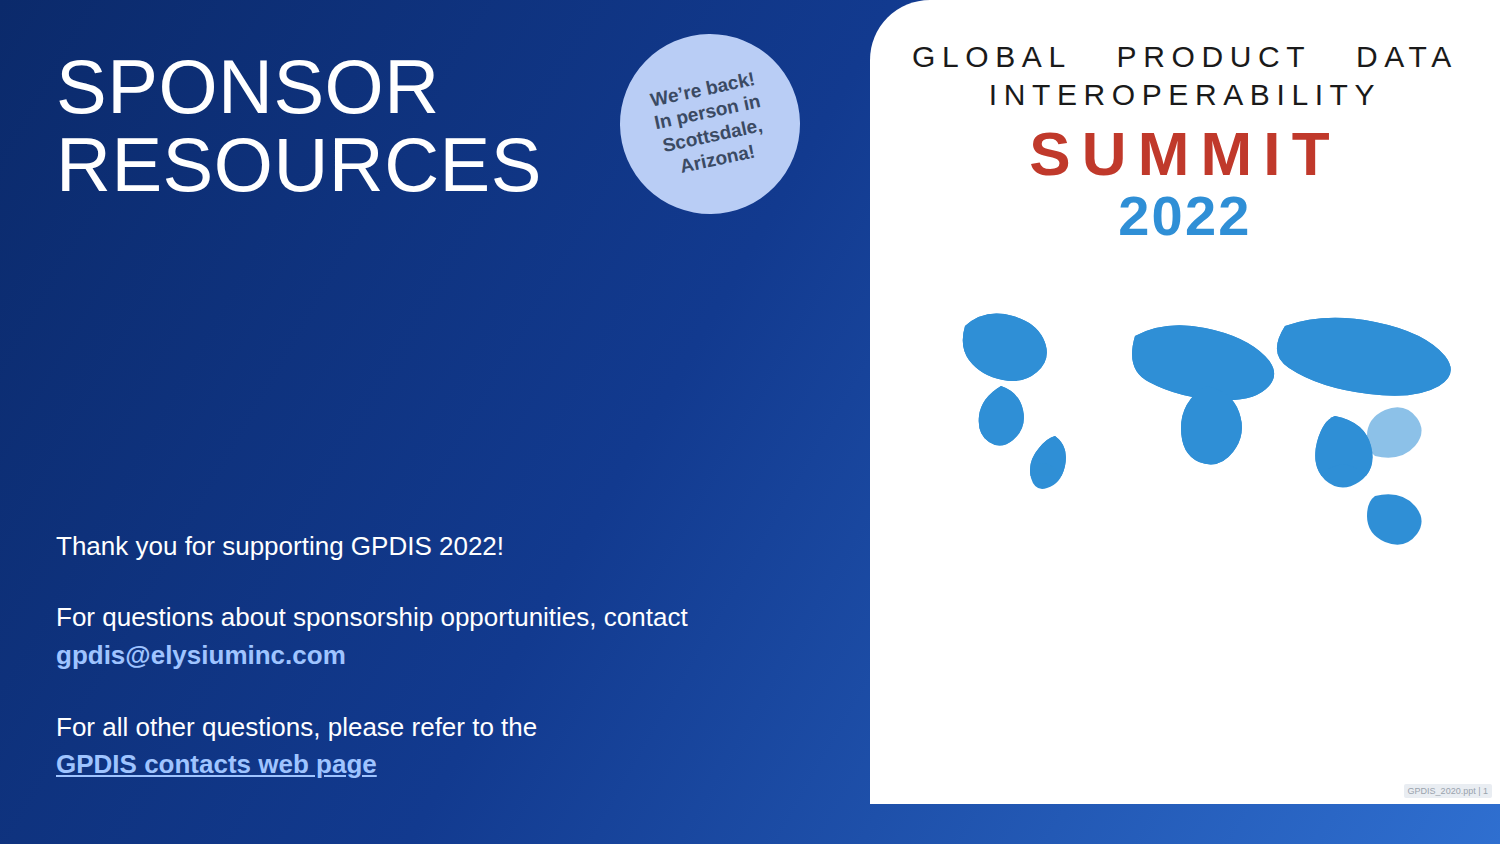SPONSOR
RESOURCES
We’re back!
In person in
Scottsdale,
Arizona!
Thank you for supporting GPDIS 2022!
For questions about sponsorship opportunities, contact gpdis@elysiuminc.com
For all other questions, please refer to the
GPDIS contacts web page
GLOBAL PRODUCT DATA
INTEROPERABILITY
SUMMIT
2022
GPDIS_2020.ppt | 1